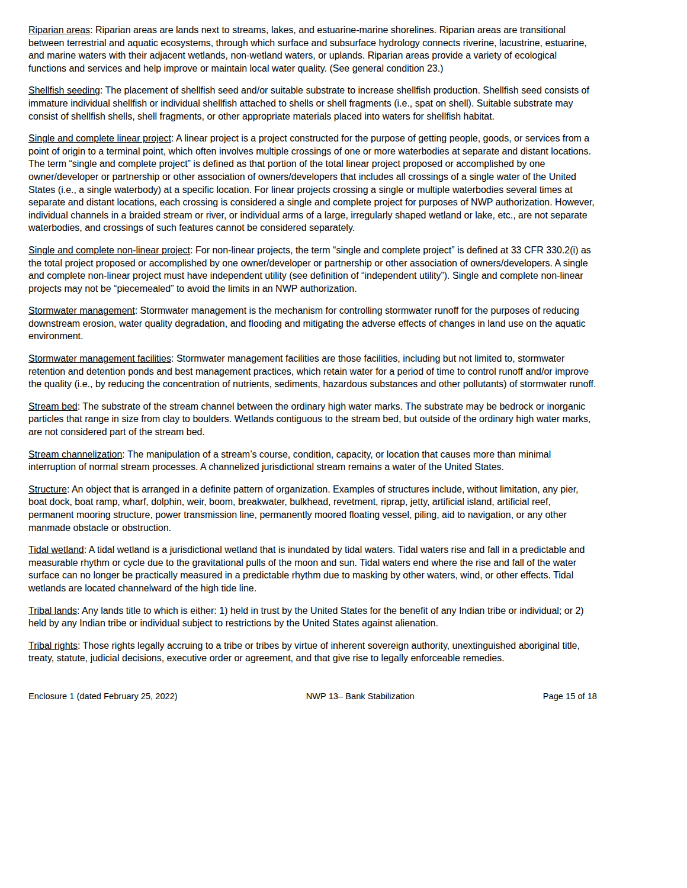Riparian areas: Riparian areas are lands next to streams, lakes, and estuarine-marine shorelines. Riparian areas are transitional between terrestrial and aquatic ecosystems, through which surface and subsurface hydrology connects riverine, lacustrine, estuarine, and marine waters with their adjacent wetlands, non-wetland waters, or uplands. Riparian areas provide a variety of ecological functions and services and help improve or maintain local water quality. (See general condition 23.)
Shellfish seeding: The placement of shellfish seed and/or suitable substrate to increase shellfish production. Shellfish seed consists of immature individual shellfish or individual shellfish attached to shells or shell fragments (i.e., spat on shell). Suitable substrate may consist of shellfish shells, shell fragments, or other appropriate materials placed into waters for shellfish habitat.
Single and complete linear project: A linear project is a project constructed for the purpose of getting people, goods, or services from a point of origin to a terminal point, which often involves multiple crossings of one or more waterbodies at separate and distant locations. The term “single and complete project” is defined as that portion of the total linear project proposed or accomplished by one owner/developer or partnership or other association of owners/developers that includes all crossings of a single water of the United States (i.e., a single waterbody) at a specific location. For linear projects crossing a single or multiple waterbodies several times at separate and distant locations, each crossing is considered a single and complete project for purposes of NWP authorization. However, individual channels in a braided stream or river, or individual arms of a large, irregularly shaped wetland or lake, etc., are not separate waterbodies, and crossings of such features cannot be considered separately.
Single and complete non-linear project: For non-linear projects, the term “single and complete project” is defined at 33 CFR 330.2(i) as the total project proposed or accomplished by one owner/developer or partnership or other association of owners/developers. A single and complete non-linear project must have independent utility (see definition of “independent utility”). Single and complete non-linear projects may not be “piecemealed” to avoid the limits in an NWP authorization.
Stormwater management: Stormwater management is the mechanism for controlling stormwater runoff for the purposes of reducing downstream erosion, water quality degradation, and flooding and mitigating the adverse effects of changes in land use on the aquatic environment.
Stormwater management facilities: Stormwater management facilities are those facilities, including but not limited to, stormwater retention and detention ponds and best management practices, which retain water for a period of time to control runoff and/or improve the quality (i.e., by reducing the concentration of nutrients, sediments, hazardous substances and other pollutants) of stormwater runoff.
Stream bed: The substrate of the stream channel between the ordinary high water marks. The substrate may be bedrock or inorganic particles that range in size from clay to boulders. Wetlands contiguous to the stream bed, but outside of the ordinary high water marks, are not considered part of the stream bed.
Stream channelization: The manipulation of a stream’s course, condition, capacity, or location that causes more than minimal interruption of normal stream processes. A channelized jurisdictional stream remains a water of the United States.
Structure: An object that is arranged in a definite pattern of organization. Examples of structures include, without limitation, any pier, boat dock, boat ramp, wharf, dolphin, weir, boom, breakwater, bulkhead, revetment, riprap, jetty, artificial island, artificial reef, permanent mooring structure, power transmission line, permanently moored floating vessel, piling, aid to navigation, or any other manmade obstacle or obstruction.
Tidal wetland: A tidal wetland is a jurisdictional wetland that is inundated by tidal waters. Tidal waters rise and fall in a predictable and measurable rhythm or cycle due to the gravitational pulls of the moon and sun. Tidal waters end where the rise and fall of the water surface can no longer be practically measured in a predictable rhythm due to masking by other waters, wind, or other effects. Tidal wetlands are located channelward of the high tide line.
Tribal lands: Any lands title to which is either: 1) held in trust by the United States for the benefit of any Indian tribe or individual; or 2) held by any Indian tribe or individual subject to restrictions by the United States against alienation.
Tribal rights: Those rights legally accruing to a tribe or tribes by virtue of inherent sovereign authority, unextinguished aboriginal title, treaty, statute, judicial decisions, executive order or agreement, and that give rise to legally enforceable remedies.
Enclosure 1 (dated February 25, 2022) NWP 13– Bank Stabilization Page 15 of 18